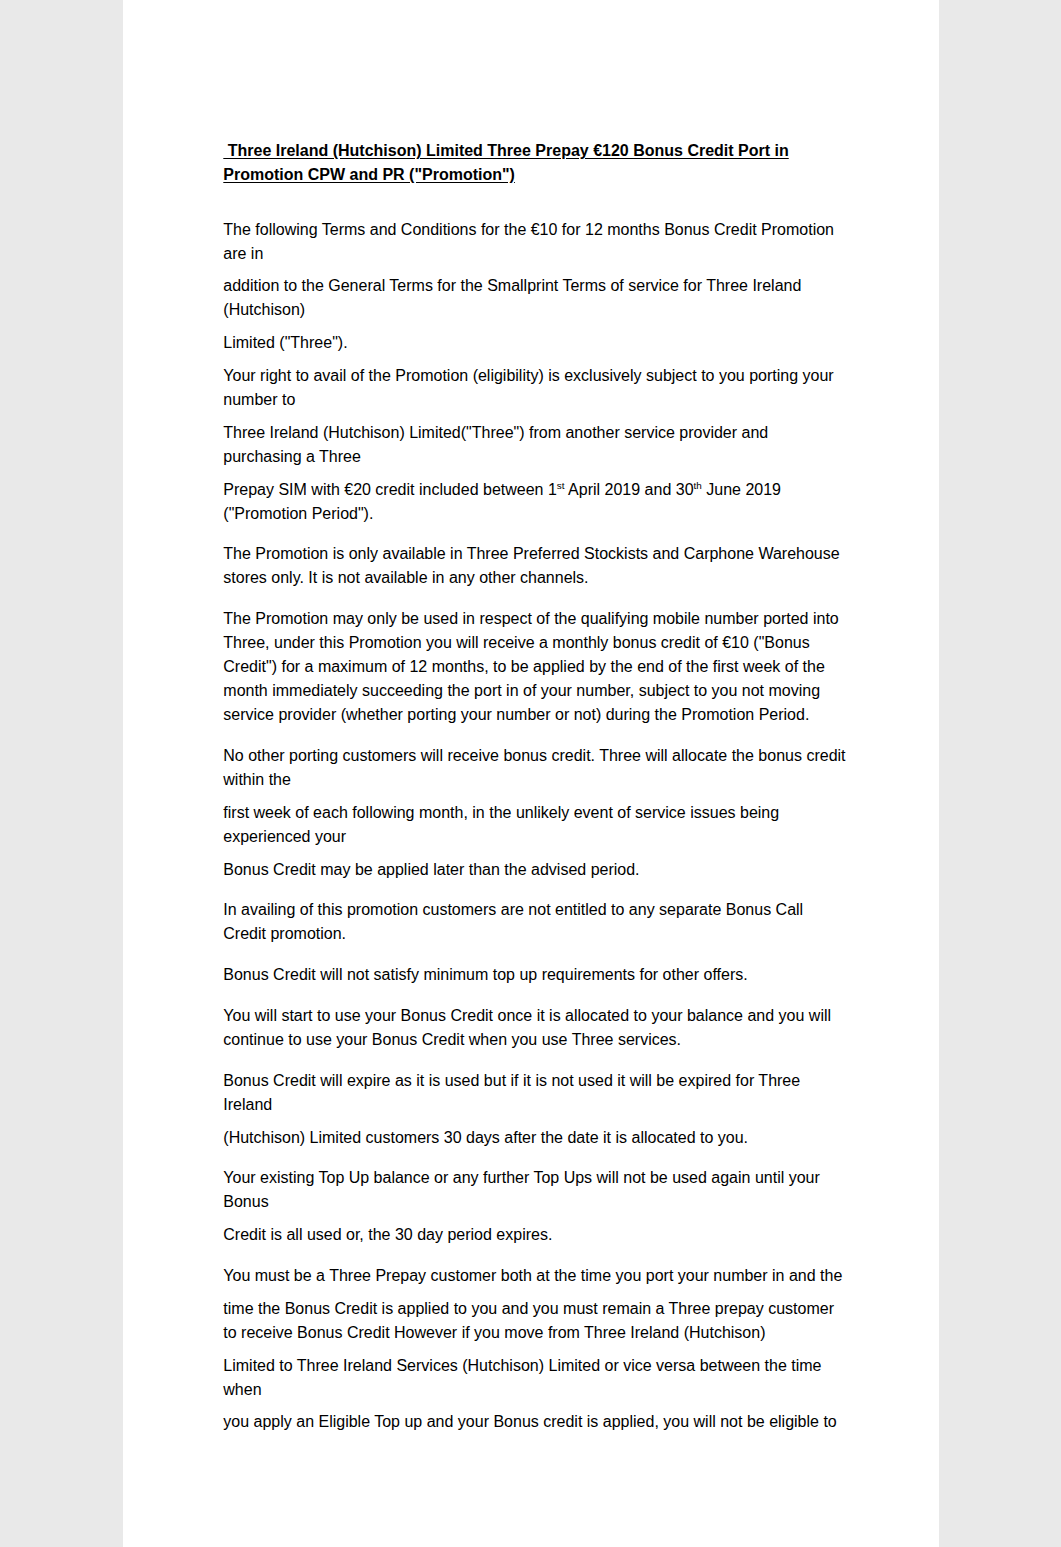Three Ireland (Hutchison) Limited Three Prepay €120 Bonus Credit Port in Promotion CPW and PR ("Promotion")
The following Terms and Conditions for the €10 for 12 months Bonus Credit Promotion are in
addition to the General Terms for the Smallprint Terms of service for Three Ireland (Hutchison)
Limited ("Three").
Your right to avail of the Promotion (eligibility) is exclusively subject to you porting your number to
Three Ireland (Hutchison) Limited("Three") from another service provider and purchasing a Three
Prepay SIM with €20 credit included between 1st April 2019 and 30th June 2019 ("Promotion Period").
The Promotion is only available in Three Preferred Stockists and Carphone Warehouse stores only. It is not available in any other channels.
The Promotion may only be used in respect of the qualifying mobile number ported into Three, under this Promotion you will receive a monthly bonus credit of €10 ("Bonus Credit") for a maximum of 12 months, to be applied by the end of the first week of the month immediately succeeding the port in of your number, subject to you not moving service provider (whether porting your number or not) during the Promotion Period.
No other porting customers will receive bonus credit. Three will allocate the bonus credit within the
first week of each following month, in the unlikely event of service issues being experienced your
Bonus Credit may be applied later than the advised period.
In availing of this promotion customers are not entitled to any separate Bonus Call Credit promotion.
Bonus Credit will not satisfy minimum top up requirements for other offers.
You will start to use your Bonus Credit once it is allocated to your balance and you will continue to use your Bonus Credit when you use Three services.
Bonus Credit will expire as it is used but if it is not used it will be expired for Three Ireland
(Hutchison) Limited customers 30 days after the date it is allocated to you.
Your existing Top Up balance or any further Top Ups will not be used again until your Bonus
Credit is all used or, the 30 day period expires.
You must be a Three Prepay customer both at the time you port your number in and the
time the Bonus Credit is applied to you and you must remain a Three prepay customer to receive Bonus Credit However if you move from Three Ireland (Hutchison)
Limited to Three Ireland Services (Hutchison) Limited or vice versa between the time when
you apply an Eligible Top up and your Bonus credit is applied, you will not be eligible to